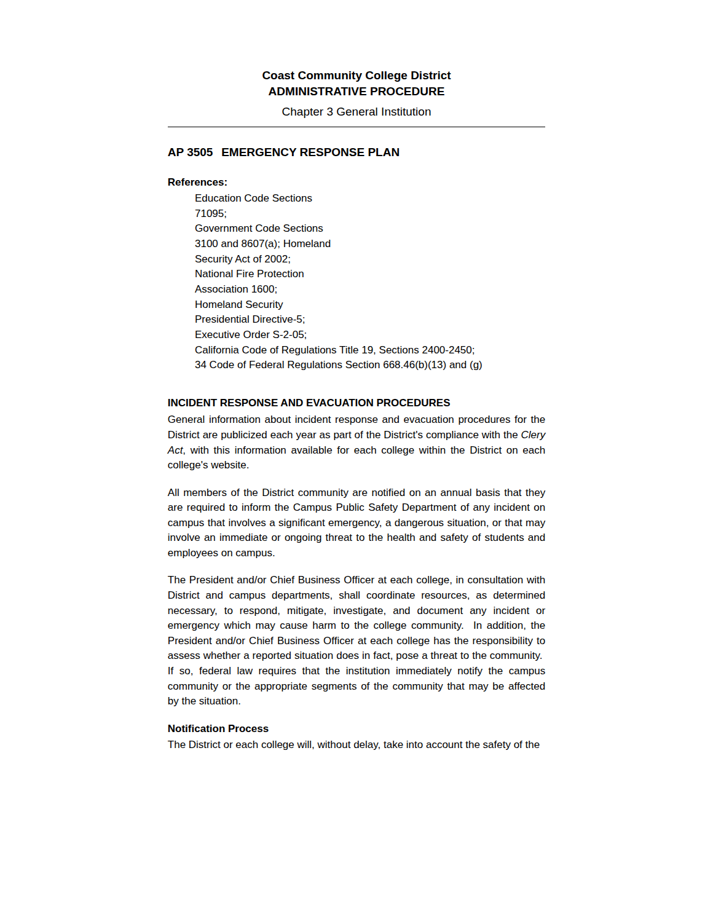Coast Community College District ADMINISTRATIVE PROCEDURE
Chapter 3 General Institution
AP 3505 EMERGENCY RESPONSE PLAN
References:
Education Code Sections 71095; Government Code Sections 3100 and 8607(a); Homeland Security Act of 2002; National Fire Protection Association 1600; Homeland Security Presidential Directive-5; Executive Order S-2-05; California Code of Regulations Title 19, Sections 2400-2450; 34 Code of Federal Regulations Section 668.46(b)(13) and (g)
Incident Response and Evacuation Procedures
General information about incident response and evacuation procedures for the District are publicized each year as part of the District's compliance with the Clery Act, with this information available for each college within the District on each college's website.
All members of the District community are notified on an annual basis that they are required to inform the Campus Public Safety Department of any incident on campus that involves a significant emergency, a dangerous situation, or that may involve an immediate or ongoing threat to the health and safety of students and employees on campus.
The President and/or Chief Business Officer at each college, in consultation with District and campus departments, shall coordinate resources, as determined necessary, to respond, mitigate, investigate, and document any incident or emergency which may cause harm to the college community. In addition, the President and/or Chief Business Officer at each college has the responsibility to assess whether a reported situation does in fact, pose a threat to the community. If so, federal law requires that the institution immediately notify the campus community or the appropriate segments of the community that may be affected by the situation.
Notification Process
The District or each college will, without delay, take into account the safety of the